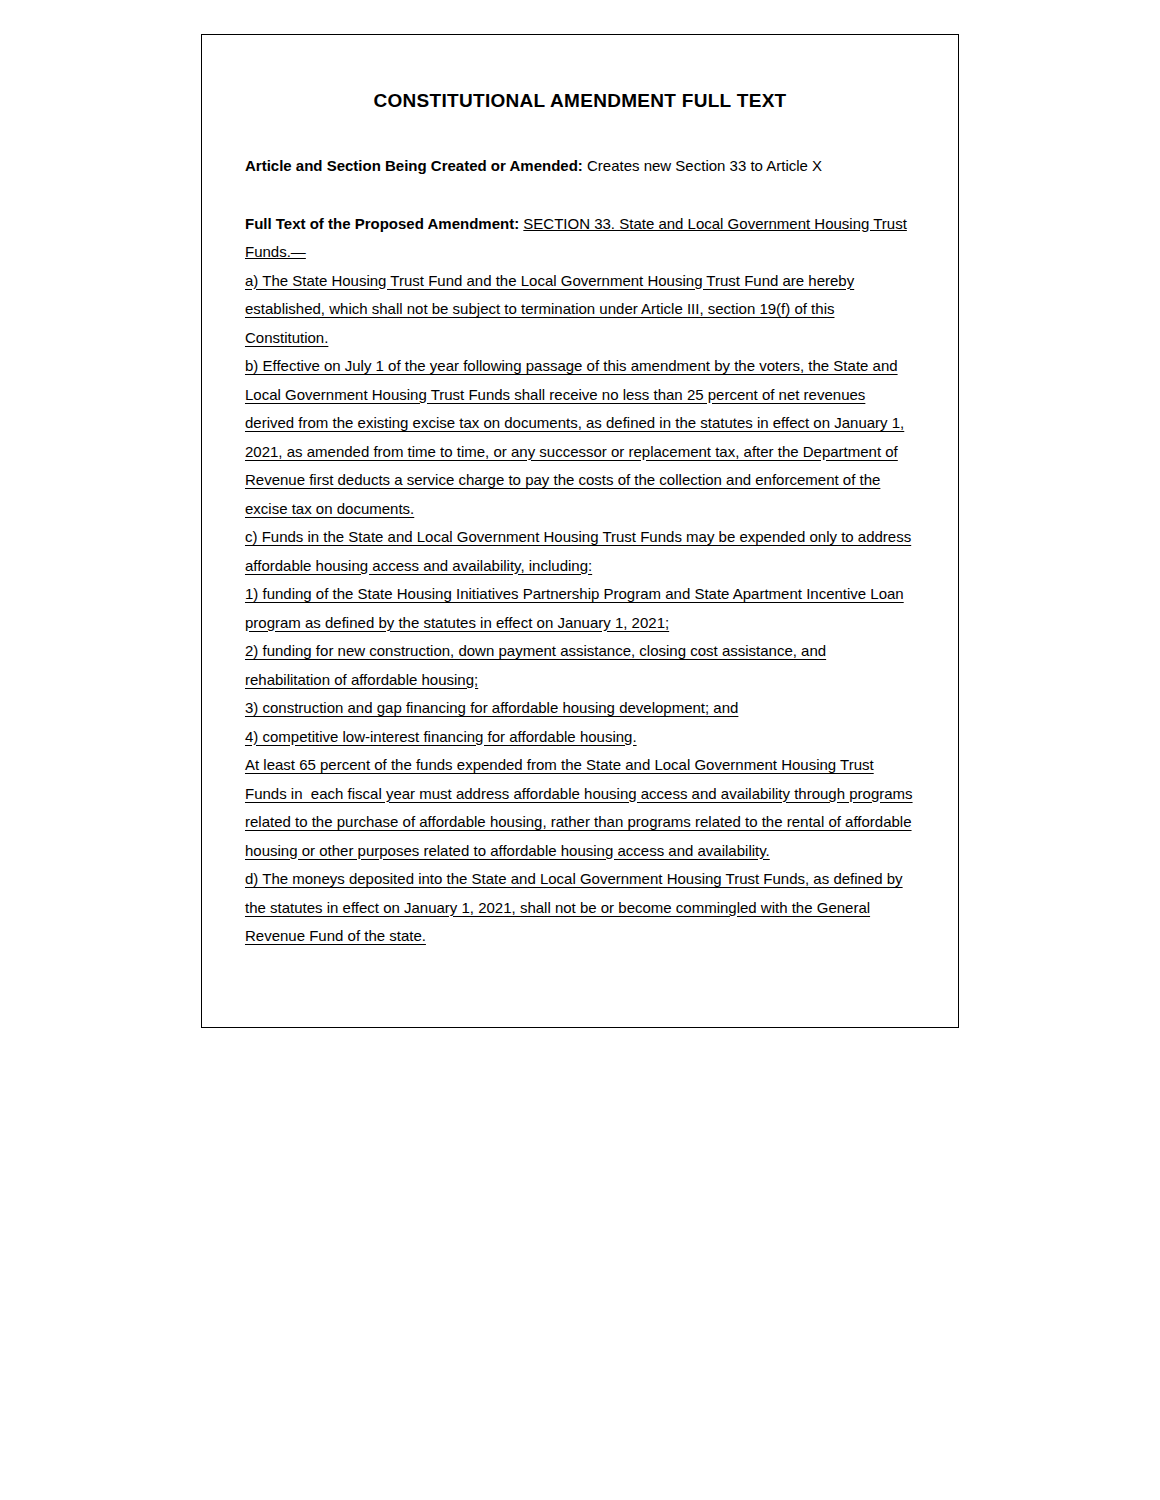CONSTITUTIONAL AMENDMENT FULL TEXT
Article and Section Being Created or Amended: Creates new Section 33 to Article X
Full Text of the Proposed Amendment: SECTION 33. State and Local Government Housing Trust Funds.—
a) The State Housing Trust Fund and the Local Government Housing Trust Fund are hereby established, which shall not be subject to termination under Article III, section 19(f) of this Constitution.
b) Effective on July 1 of the year following passage of this amendment by the voters, the State and Local Government Housing Trust Funds shall receive no less than 25 percent of net revenues derived from the existing excise tax on documents, as defined in the statutes in effect on January 1, 2021, as amended from time to time, or any successor or replacement tax, after the Department of Revenue first deducts a service charge to pay the costs of the collection and enforcement of the excise tax on documents.
c) Funds in the State and Local Government Housing Trust Funds may be expended only to address affordable housing access and availability, including:
1) funding of the State Housing Initiatives Partnership Program and State Apartment Incentive Loan program as defined by the statutes in effect on January 1, 2021;
2) funding for new construction, down payment assistance, closing cost assistance, and rehabilitation of affordable housing;
3) construction and gap financing for affordable housing development; and
4) competitive low-interest financing for affordable housing.
At least 65 percent of the funds expended from the State and Local Government Housing Trust Funds in each fiscal year must address affordable housing access and availability through programs related to the purchase of affordable housing, rather than programs related to the rental of affordable housing or other purposes related to affordable housing access and availability.
d) The moneys deposited into the State and Local Government Housing Trust Funds, as defined by the statutes in effect on January 1, 2021, shall not be or become commingled with the General Revenue Fund of the state.